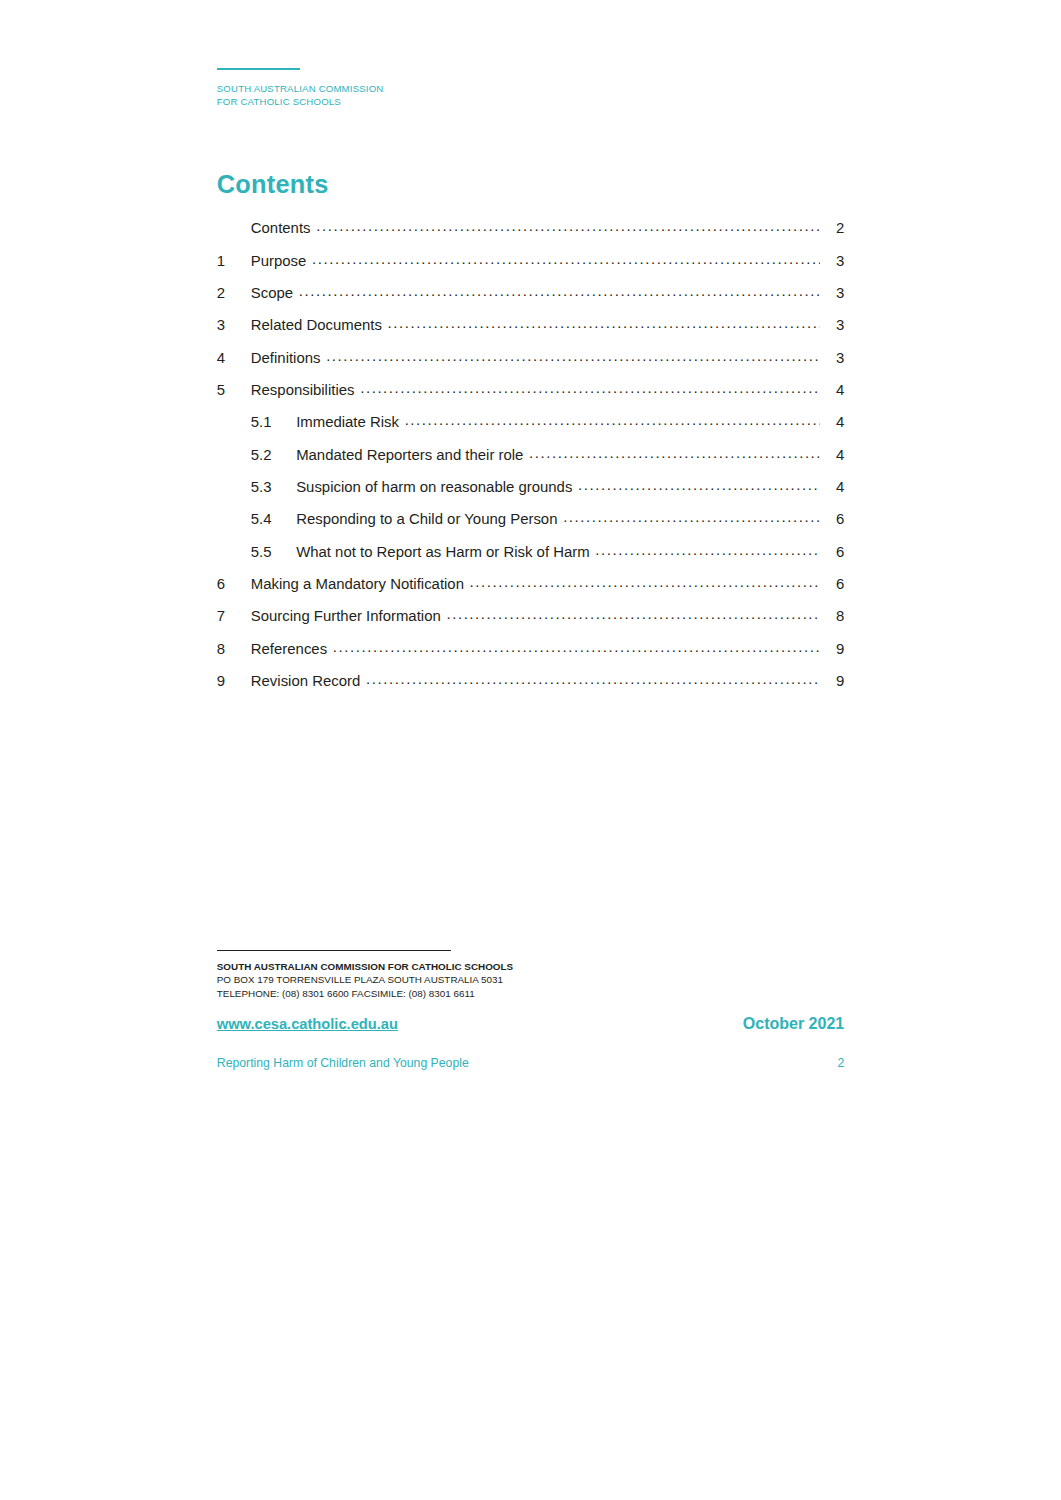South Australian Commission
for Catholic Schools
Contents
Contents ........................................................................................................... 2
1 Purpose ............................................................................................................. 3
2 Scope ................................................................................................................ 3
3 Related Documents ....................................................................................... 3
4 Definitions ......................................................................................................... 3
5 Responsibilities .............................................................................................. 4
5.1 Immediate Risk ....................................................................................... 4
5.2 Mandated Reporters and their role ......................................................... 4
5.3 Suspicion of harm on reasonable grounds ............................................. 4
5.4 Responding to a Child or Young Person .................................................. 6
5.5 What not to Report as Harm or Risk of Harm ........................................... 6
6 Making a Mandatory Notification ..................................................................... 6
7 Sourcing Further Information ............................................................................. 8
8 References ......................................................................................................... 9
9 Revision Record .............................................................................................. 9
SOUTH AUSTRALIAN COMMISSION FOR CATHOLIC SCHOOLS
PO BOX 179 TORRENSVILLE PLAZA SOUTH AUSTRALIA 5031
TELEPHONE: (08) 8301 6600 FACSIMILE: (08) 8301 6611
www.cesa.catholic.edu.au October 2021
Reporting Harm of Children and Young People 2